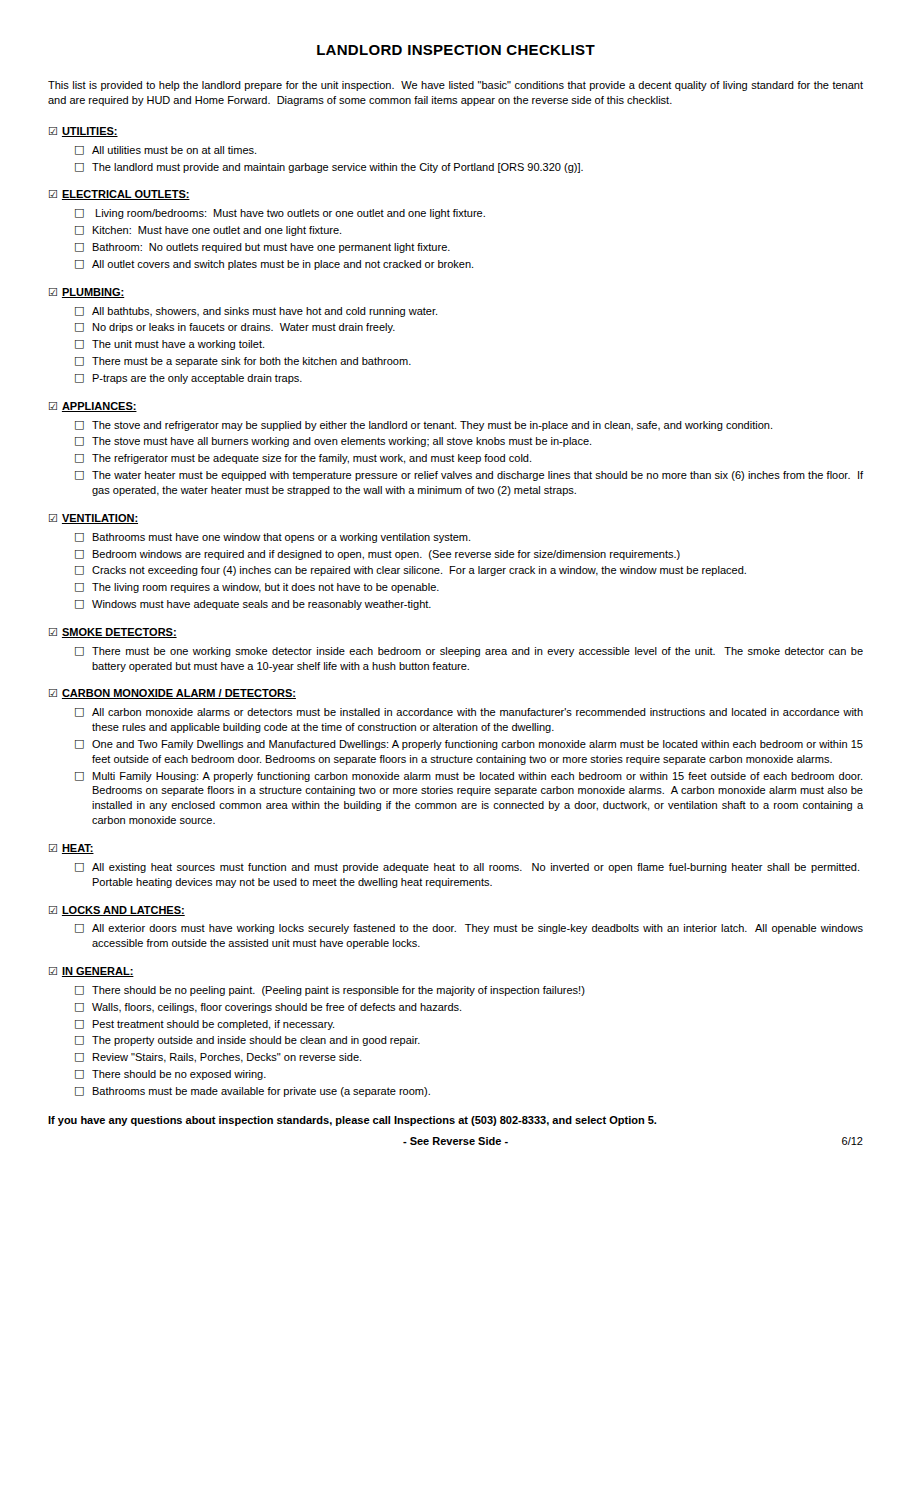LANDLORD INSPECTION CHECKLIST
This list is provided to help the landlord prepare for the unit inspection. We have listed "basic" conditions that provide a decent quality of living standard for the tenant and are required by HUD and Home Forward. Diagrams of some common fail items appear on the reverse side of this checklist.
☑
UTILITIES:
All utilities must be on at all times.
The landlord must provide and maintain garbage service within the City of Portland [ORS 90.320 (g)].
☑
ELECTRICAL OUTLETS:
Living room/bedrooms: Must have two outlets or one outlet and one light fixture.
Kitchen: Must have one outlet and one light fixture.
Bathroom: No outlets required but must have one permanent light fixture.
All outlet covers and switch plates must be in place and not cracked or broken.
☑
PLUMBING:
All bathtubs, showers, and sinks must have hot and cold running water.
No drips or leaks in faucets or drains. Water must drain freely.
The unit must have a working toilet.
There must be a separate sink for both the kitchen and bathroom.
P-traps are the only acceptable drain traps.
☑
APPLIANCES:
The stove and refrigerator may be supplied by either the landlord or tenant. They must be in-place and in clean, safe, and working condition.
The stove must have all burners working and oven elements working; all stove knobs must be in-place.
The refrigerator must be adequate size for the family, must work, and must keep food cold.
The water heater must be equipped with temperature pressure or relief valves and discharge lines that should be no more than six (6) inches from the floor. If gas operated, the water heater must be strapped to the wall with a minimum of two (2) metal straps.
☑
VENTILATION:
Bathrooms must have one window that opens or a working ventilation system.
Bedroom windows are required and if designed to open, must open. (See reverse side for size/dimension requirements.)
Cracks not exceeding four (4) inches can be repaired with clear silicone. For a larger crack in a window, the window must be replaced.
The living room requires a window, but it does not have to be openable.
Windows must have adequate seals and be reasonably weather-tight.
☑
SMOKE DETECTORS:
There must be one working smoke detector inside each bedroom or sleeping area and in every accessible level of the unit. The smoke detector can be battery operated but must have a 10-year shelf life with a hush button feature.
☑
CARBON MONOXIDE ALARM / DETECTORS:
All carbon monoxide alarms or detectors must be installed in accordance with the manufacturer's recommended instructions and located in accordance with these rules and applicable building code at the time of construction or alteration of the dwelling.
One and Two Family Dwellings and Manufactured Dwellings: A properly functioning carbon monoxide alarm must be located within each bedroom or within 15 feet outside of each bedroom door. Bedrooms on separate floors in a structure containing two or more stories require separate carbon monoxide alarms.
Multi Family Housing: A properly functioning carbon monoxide alarm must be located within each bedroom or within 15 feet outside of each bedroom door. Bedrooms on separate floors in a structure containing two or more stories require separate carbon monoxide alarms. A carbon monoxide alarm must also be installed in any enclosed common area within the building if the common are is connected by a door, ductwork, or ventilation shaft to a room containing a carbon monoxide source.
☑
HEAT:
All existing heat sources must function and must provide adequate heat to all rooms. No inverted or open flame fuel-burning heater shall be permitted. Portable heating devices may not be used to meet the dwelling heat requirements.
☑
LOCKS AND LATCHES:
All exterior doors must have working locks securely fastened to the door. They must be single-key deadbolts with an interior latch. All openable windows accessible from outside the assisted unit must have operable locks.
☑
IN GENERAL:
There should be no peeling paint. (Peeling paint is responsible for the majority of inspection failures!)
Walls, floors, ceilings, floor coverings should be free of defects and hazards.
Pest treatment should be completed, if necessary.
The property outside and inside should be clean and in good repair.
Review "Stairs, Rails, Porches, Decks" on reverse side.
There should be no exposed wiring.
Bathrooms must be made available for private use (a separate room).
If you have any questions about inspection standards, please call Inspections at (503) 802-8333, and select Option 5.
- See Reverse Side - 6/12